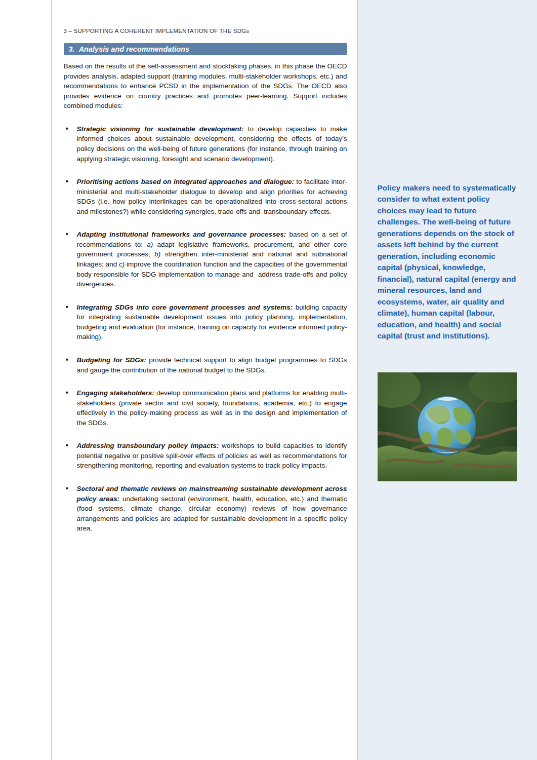3 – SUPPORTING A COHERENT IMPLEMENTATION OF THE SDGs
3. Analysis and recommendations
Based on the results of the self-assessment and stocktaking phases, in this phase the OECD provides analysis, adapted support (training modules, multi-stakeholder workshops, etc.) and recommendations to enhance PCSD in the implementation of the SDGs. The OECD also provides evidence on country practices and promotes peer-learning. Support includes combined modules:
Strategic visioning for sustainable development: to develop capacities to make informed choices about sustainable development, considering the effects of today’s policy decisions on the well-being of future generations (for instance, through training on applying strategic visioning, foresight and scenario development).
Prioritising actions based on integrated approaches and dialogue: to facilitate inter-ministerial and multi-stakeholder dialogue to develop and align priorities for achieving SDGs (i.e. how policy interlinkages can be operationalized into cross-sectoral actions and milestones?) while considering synergies, trade-offs and transboundary effects.
Adapting institutional frameworks and governance processes: based on a set of recommendations to: a) adapt legislative frameworks, procurement, and other core government processes; b) strengthen inter-ministerial and national and subnational linkages; and c) improve the coordination function and the capacities of the governmental body responsible for SDG implementation to manage and address trade-offs and policy divergences.
Integrating SDGs into core government processes and systems: building capacity for integrating sustainable development issues into policy planning, implementation, budgeting and evaluation (for instance, training on capacity for evidence informed policy-making).
Budgeting for SDGs: provide technical support to align budget programmes to SDGs and gauge the contribution of the national budget to the SDGs.
Engaging stakeholders: develop communication plans and platforms for enabling multi-stakeholders (private sector and civil society, foundations, academia, etc.) to engage effectively in the policy-making process as well as in the design and implementation of the SDGs.
Addressing transboundary policy impacts: workshops to build capacities to identify potential negative or positive spill-over effects of policies as well as recommendations for strengthening monitoring, reporting and evaluation systems to track policy impacts.
Sectoral and thematic reviews on mainstreaming sustainable development across policy areas: undertaking sectoral (environment, health, education, etc.) and thematic (food systems, climate change, circular economy) reviews of how governance arrangements and policies are adapted for sustainable development in a specific policy area.
Policy makers need to systematically consider to what extent policy choices may lead to future challenges. The well-being of future generations depends on the stock of assets left behind by the current generation, including economic capital (physical, knowledge, financial), natural capital (energy and mineral resources, land and ecosystems, water, air quality and climate), human capital (labour, education, and health) and social capital (trust and institutions).